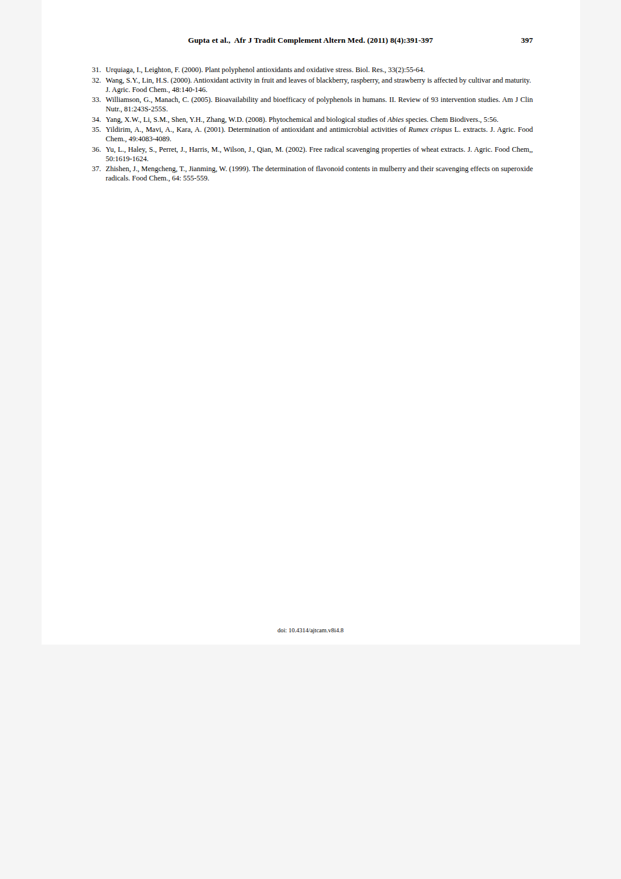Gupta et al., Afr J Tradit Complement Altern Med. (2011) 8(4):391‑397 397
31 Urquiaga, I., Leighton, F. (2000). Plant polyphenol antioxidants and oxidative stress. Biol. Res., 33(2):55-64.
32 Wang, S.Y., Lin, H.S. (2000). Antioxidant activity in fruit and leaves of blackberry, raspberry, and strawberry is affected by cultivar and maturity. J. Agric. Food Chem., 48:140-146.
33 Williamson, G., Manach, C. (2005). Bioavailability and bioefficacy of polyphenols in humans. II. Review of 93 intervention studies. Am J Clin Nutr., 81:243S-255S.
34 Yang, X.W., Li, S.M., Shen, Y.H., Zhang, W.D. (2008). Phytochemical and biological studies of Abies species. Chem Biodivers., 5:56.
35 Yildirim, A., Mavi, A., Kara, A. (2001). Determination of antioxidant and antimicrobial activities of Rumex crispus L. extracts. J. Agric. Food Chem., 49:4083-4089.
36 Yu, L., Haley, S., Perret, J., Harris, M., Wilson, J., Qian, M. (2002). Free radical scavenging properties of wheat extracts. J. Agric. Food Chem,, 50:1619-1624.
37 Zhishen, J., Mengcheng, T., Jianming, W. (1999). The determination of flavonoid contents in mulberry and their scavenging effects on superoxide radicals. Food Chem., 64: 555-559.
doi: 10.4314/ajtcam.v8i4.8